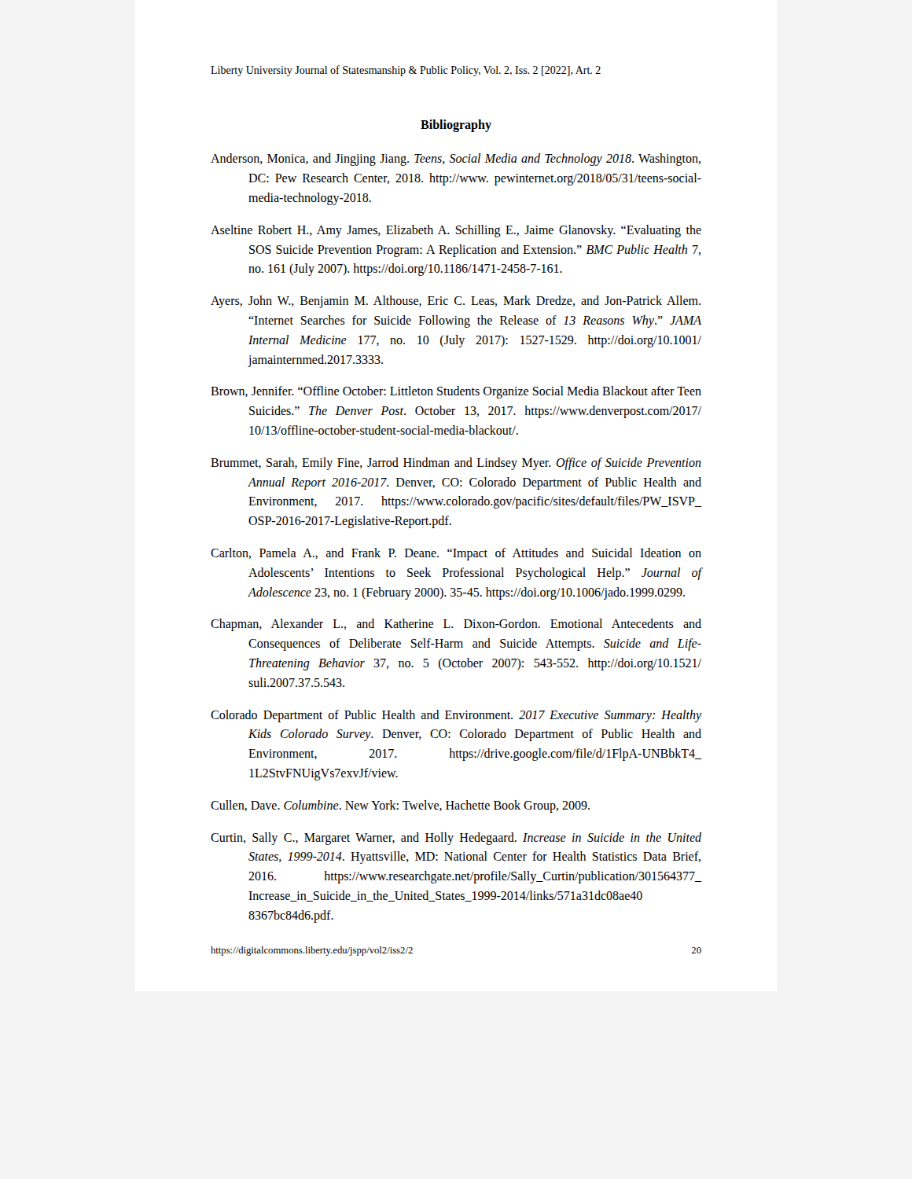Liberty University Journal of Statesmanship & Public Policy, Vol. 2, Iss. 2 [2022], Art. 2
Bibliography
Anderson, Monica, and Jingjing Jiang. Teens, Social Media and Technology 2018. Washington, DC: Pew Research Center, 2018. http://www. pewinternet.org/2018/05/31/teens-social-media-technology-2018.
Aseltine Robert H., Amy James, Elizabeth A. Schilling E., Jaime Glanovsky. “Evaluating the SOS Suicide Prevention Program: A Replication and Extension.” BMC Public Health 7, no. 161 (July 2007). https://doi.org/10.1186/1471-2458-7-161.
Ayers, John W., Benjamin M. Althouse, Eric C. Leas, Mark Dredze, and Jon-Patrick Allem. “Internet Searches for Suicide Following the Release of 13 Reasons Why.” JAMA Internal Medicine 177, no. 10 (July 2017): 1527-1529. http://doi.org/10.1001/ jamainternmed.2017.3333.
Brown, Jennifer. “Offline October: Littleton Students Organize Social Media Blackout after Teen Suicides.” The Denver Post. October 13, 2017. https://www.denverpost.com/2017/ 10/13/offline-october-student-social-media-blackout/.
Brummet, Sarah, Emily Fine, Jarrod Hindman and Lindsey Myer. Office of Suicide Prevention Annual Report 2016-2017. Denver, CO: Colorado Department of Public Health and Environment, 2017. https://www.colorado.gov/pacific/sites/default/files/PW_ISVP_ OSP-2016-2017-Legislative-Report.pdf.
Carlton, Pamela A., and Frank P. Deane. “Impact of Attitudes and Suicidal Ideation on Adolescents’ Intentions to Seek Professional Psychological Help.” Journal of Adolescence 23, no. 1 (February 2000). 35-45. https://doi.org/10.1006/jado.1999.0299.
Chapman, Alexander L., and Katherine L. Dixon-Gordon. Emotional Antecedents and Consequences of Deliberate Self-Harm and Suicide Attempts. Suicide and Life-Threatening Behavior 37, no. 5 (October 2007): 543-552. http://doi.org/10.1521/ suli.2007.37.5.543.
Colorado Department of Public Health and Environment. 2017 Executive Summary: Healthy Kids Colorado Survey. Denver, CO: Colorado Department of Public Health and Environment, 2017. https://drive.google.com/file/d/1FlpA-UNBbkT4_ 1L2StvFNUigVs7exvJf/view.
Cullen, Dave. Columbine. New York: Twelve, Hachette Book Group, 2009.
Curtin, Sally C., Margaret Warner, and Holly Hedegaard. Increase in Suicide in the United States, 1999-2014. Hyattsville, MD: National Center for Health Statistics Data Brief, 2016. https://www.researchgate.net/profile/Sally_Curtin/publication/301564377_ Increase_in_Suicide_in_the_United_States_1999-2014/links/571a31dc08ae40 8367bc84d6.pdf.
https://digitalcommons.liberty.edu/jspp/vol2/iss2/2 20